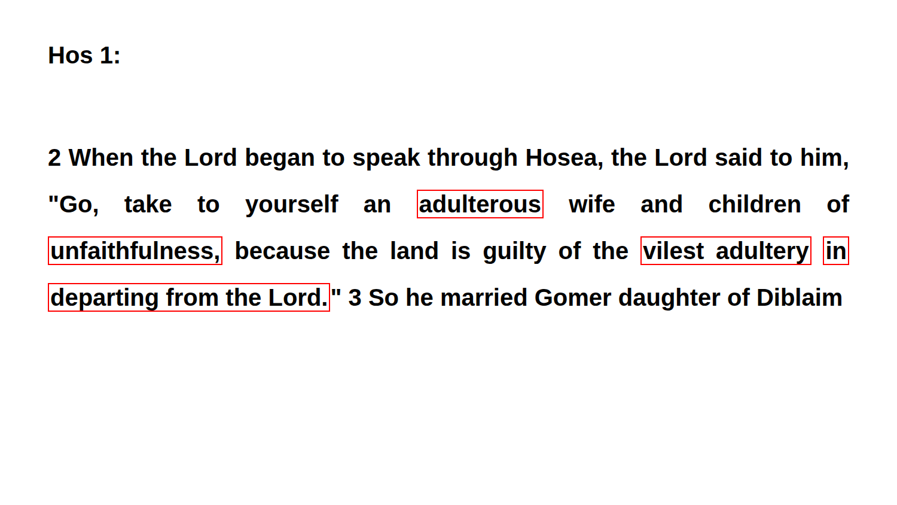Hos 1:
2 When the Lord began to speak through Hosea, the Lord said to him, "Go, take to yourself an adulterous wife and children of unfaithfulness, because the land is guilty of the vilest adultery in departing from the Lord." 3 So he married Gomer daughter of Diblaim